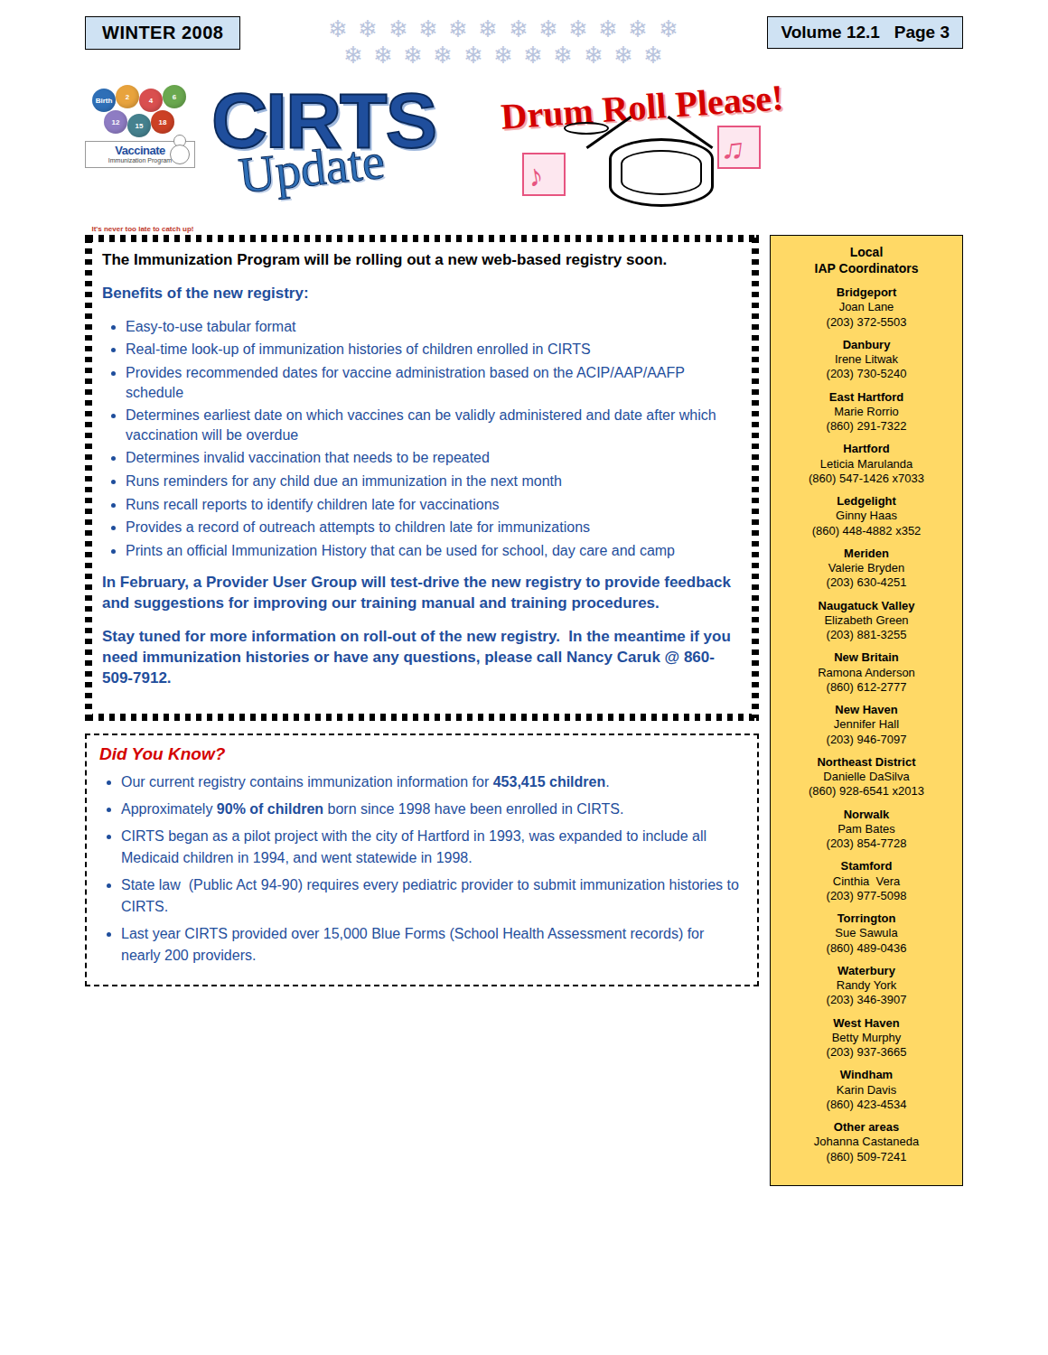WINTER 2008
❄ ❄ ❄ ❄ ❄ ❄ ❄ ❄ ❄ ❄ ❄ ❄
❄ ❄ ❄ ❄ ❄ ❄ ❄ ❄ ❄ ❄ ❄
Volume 12.1 Page 3
Birth
2
4
6
12
15
18
Vaccinate
Immunization Program
It's never too late to catch up!
CIRTS
Update
Drum Roll Please!
♪
♫
The Immunization Program will be rolling out a new web-based registry soon.
Benefits of the new registry:
Easy-to-use tabular format
Real-time look-up of immunization histories of children enrolled in CIRTS
Provides recommended dates for vaccine administration based on the ACIP/AAP/AAFP schedule
Determines earliest date on which vaccines can be validly administered and date after which vaccination will be overdue
Determines invalid vaccination that needs to be repeated
Runs reminders for any child due an immunization in the next month
Runs recall reports to identify children late for vaccinations
Provides a record of outreach attempts to children late for immunizations
Prints an official Immunization History that can be used for school, day care and camp
In February, a Provider User Group will test-drive the new registry to provide feedback and suggestions for improving our training manual and training procedures.
Stay tuned for more information on roll-out of the new registry. In the meantime if you need immunization histories or have any questions, please call Nancy Caruk @ 860-509-7912.
Did You Know?
Our current registry contains immunization information for 453,415 children.
Approximately 90% of children born since 1998 have been enrolled in CIRTS.
CIRTS began as a pilot project with the city of Hartford in 1993, was expanded to include all Medicaid children in 1994, and went statewide in 1998.
State law (Public Act 94-90) requires every pediatric provider to submit immunization histories to CIRTS.
Last year CIRTS provided over 15,000 Blue Forms (School Health Assessment records) for nearly 200 providers.
Local
IAP Coordinators
Bridgeport
Joan Lane
(203) 372-5503
Danbury
Irene Litwak
(203) 730-5240
East Hartford
Marie Rorrio
(860) 291-7322
Hartford
Leticia Marulanda
(860) 547-1426 x7033
Ledgelight
Ginny Haas
(860) 448-4882 x352
Meriden
Valerie Bryden
(203) 630-4251
Naugatuck Valley
Elizabeth Green
(203) 881-3255
New Britain
Ramona Anderson
(860) 612-2777
New Haven
Jennifer Hall
(203) 946-7097
Northeast District
Danielle DaSilva
(860) 928-6541 x2013
Norwalk
Pam Bates
(203) 854-7728
Stamford
Cinthia Vera
(203) 977-5098
Torrington
Sue Sawula
(860) 489-0436
Waterbury
Randy York
(203) 346-3907
West Haven
Betty Murphy
(203) 937-3665
Windham
Karin Davis
(860) 423-4534
Other areas
Johanna Castaneda
(860) 509-7241